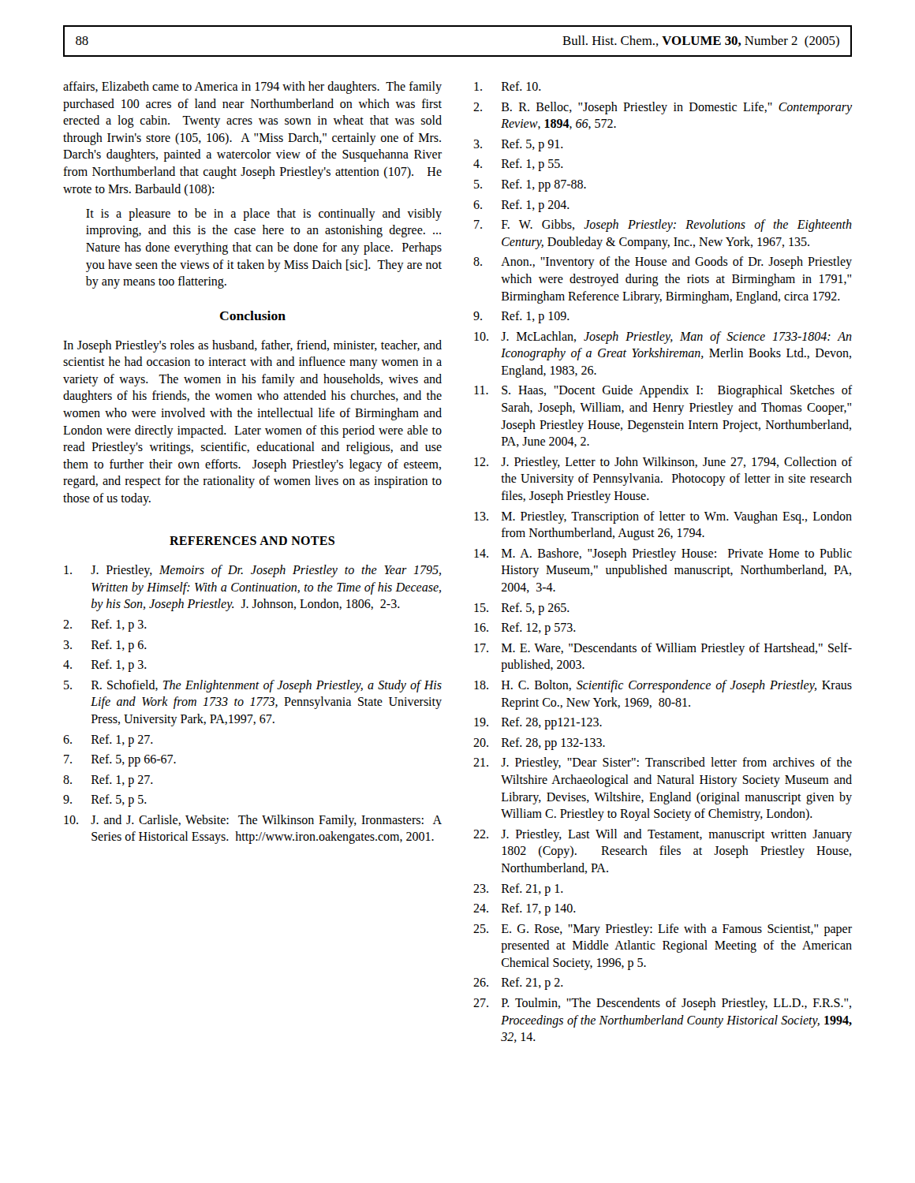88 Bull. Hist. Chem., VOLUME 30, Number 2 (2005)
affairs, Elizabeth came to America in 1794 with her daughters. The family purchased 100 acres of land near Northumberland on which was first erected a log cabin. Twenty acres was sown in wheat that was sold through Irwin's store (105, 106). A "Miss Darch," certainly one of Mrs. Darch's daughters, painted a watercolor view of the Susquehanna River from Northumberland that caught Joseph Priestley's attention (107). He wrote to Mrs. Barbauld (108):
It is a pleasure to be in a place that is continually and visibly improving, and this is the case here to an astonishing degree. ... Nature has done everything that can be done for any place. Perhaps you have seen the views of it taken by Miss Daich [sic]. They are not by any means too flattering.
Conclusion
In Joseph Priestley's roles as husband, father, friend, minister, teacher, and scientist he had occasion to interact with and influence many women in a variety of ways. The women in his family and households, wives and daughters of his friends, the women who attended his churches, and the women who were involved with the intellectual life of Birmingham and London were directly impacted. Later women of this period were able to read Priestley's writings, scientific, educational and religious, and use them to further their own efforts. Joseph Priestley's legacy of esteem, regard, and respect for the rationality of women lives on as inspiration to those of us today.
REFERENCES AND NOTES
J. Priestley, Memoirs of Dr. Joseph Priestley to the Year 1795, Written by Himself: With a Continuation, to the Time of his Decease, by his Son, Joseph Priestley. J. Johnson, London, 1806, 2-3.
Ref. 1, p 3.
Ref. 1, p 6.
Ref. 1, p 3.
R. Schofield, The Enlightenment of Joseph Priestley, a Study of His Life and Work from 1733 to 1773, Pennsylvania State University Press, University Park, PA,1997, 67.
Ref. 1, p 27.
Ref. 5, pp 66-67.
Ref. 1, p 27.
Ref. 5, p 5.
J. and J. Carlisle, Website: The Wilkinson Family, Ironmasters: A Series of Historical Essays. http://www.iron.oakengates.com, 2001.
Ref. 10.
B. R. Belloc, "Joseph Priestley in Domestic Life," Contemporary Review, 1894, 66, 572.
Ref. 5, p 91.
Ref. 1, p 55.
Ref. 1, pp 87-88.
Ref. 1, p 204.
F. W. Gibbs, Joseph Priestley: Revolutions of the Eighteenth Century, Doubleday & Company, Inc., New York, 1967, 135.
Anon., "Inventory of the House and Goods of Dr. Joseph Priestley which were destroyed during the riots at Birmingham in 1791," Birmingham Reference Library, Birmingham, England, circa 1792.
Ref. 1, p 109.
J. McLachlan, Joseph Priestley, Man of Science 1733-1804: An Iconography of a Great Yorkshireman, Merlin Books Ltd., Devon, England, 1983, 26.
S. Haas, "Docent Guide Appendix I: Biographical Sketches of Sarah, Joseph, William, and Henry Priestley and Thomas Cooper," Joseph Priestley House, Degenstein Intern Project, Northumberland, PA, June 2004, 2.
J. Priestley, Letter to John Wilkinson, June 27, 1794, Collection of the University of Pennsylvania. Photocopy of letter in site research files, Joseph Priestley House.
M. Priestley, Transcription of letter to Wm. Vaughan Esq., London from Northumberland, August 26, 1794.
M. A. Bashore, "Joseph Priestley House: Private Home to Public History Museum," unpublished manuscript, Northumberland, PA, 2004, 3-4.
Ref. 5, p 265.
Ref. 12, p 573.
M. E. Ware, "Descendants of William Priestley of Hartshead," Self-published, 2003.
H. C. Bolton, Scientific Correspondence of Joseph Priestley, Kraus Reprint Co., New York, 1969, 80-81.
Ref. 28, pp121-123.
Ref. 28, pp 132-133.
J. Priestley, "Dear Sister": Transcribed letter from archives of the Wiltshire Archaeological and Natural History Society Museum and Library, Devises, Wiltshire, England (original manuscript given by William C. Priestley to Royal Society of Chemistry, London).
J. Priestley, Last Will and Testament, manuscript written January 1802 (Copy). Research files at Joseph Priestley House, Northumberland, PA.
Ref. 21, p 1.
Ref. 17, p 140.
E. G. Rose, "Mary Priestley: Life with a Famous Scientist," paper presented at Middle Atlantic Regional Meeting of the American Chemical Society, 1996, p 5.
Ref. 21, p 2.
P. Toulmin, "The Descendents of Joseph Priestley, LL.D., F.R.S.", Proceedings of the Northumberland County Historical Society, 1994, 32, 14.